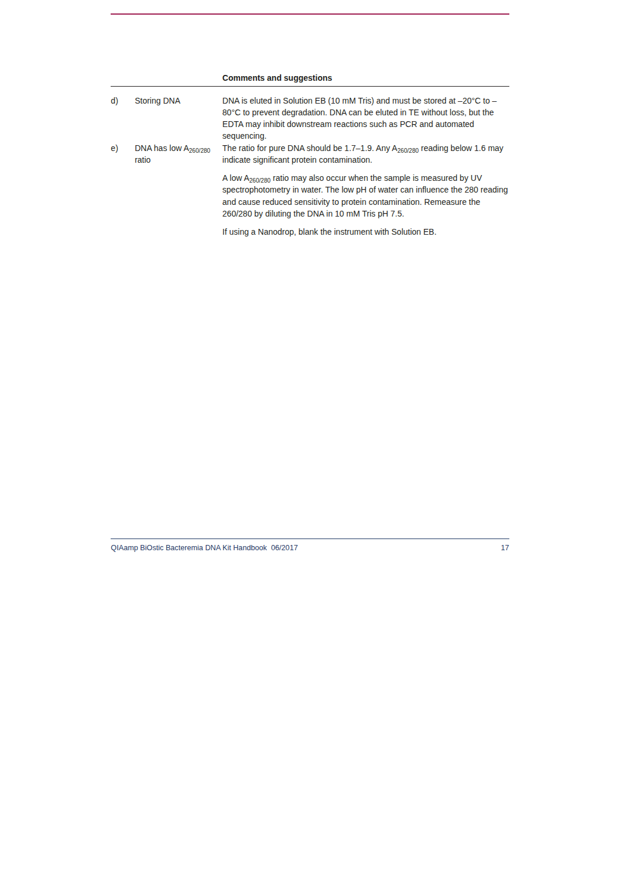| | | Comments and suggestions |
| --- | --- | --- |
| d) | Storing DNA | DNA is eluted in Solution EB (10 mM Tris) and must be stored at –20°C to –80°C to prevent degradation. DNA can be eluted in TE without loss, but the EDTA may inhibit downstream reactions such as PCR and automated sequencing. |
| e) | DNA has low A 260/280 ratio | The ratio for pure DNA should be 1.7–1.9. Any A 260/280 reading below 1.6 may indicate significant protein contamination. A low A 260/280 ratio may also occur when the sample is measured by UV spectrophotometry in water. The low pH of water can influence the 280 reading and cause reduced sensitivity to protein contamination. Remeasure the 260/280 by diluting the DNA in 10 mM Tris pH 7.5. If using a Nanodrop, blank the instrument with Solution EB. |
QIAamp BiOstic Bacteremia DNA Kit Handbook 06/2017 17